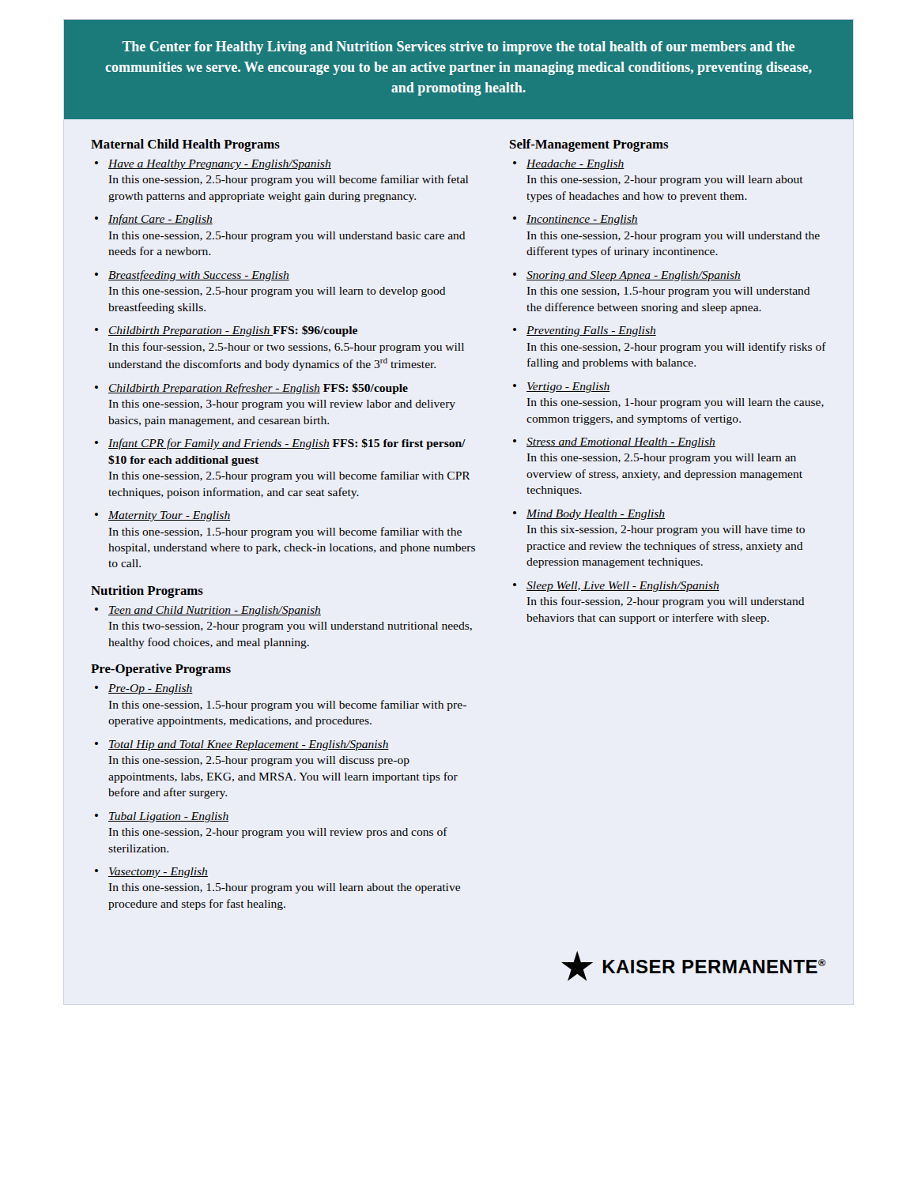The Center for Healthy Living and Nutrition Services strive to improve the total health of our members and the communities we serve. We encourage you to be an active partner in managing medical conditions, preventing disease, and promoting health.
Maternal Child Health Programs
Have a Healthy Pregnancy - English/Spanish In this one-session, 2.5-hour program you will become familiar with fetal growth patterns and appropriate weight gain during pregnancy.
Infant Care - English In this one-session, 2.5-hour program you will understand basic care and needs for a newborn.
Breastfeeding with Success - English In this one-session, 2.5-hour program you will learn to develop good breastfeeding skills.
Childbirth Preparation - English FFS: $96/couple In this four-session, 2.5-hour or two sessions, 6.5-hour program you will understand the discomforts and body dynamics of the 3rd trimester.
Childbirth Preparation Refresher - English FFS: $50/couple In this one-session, 3-hour program you will review labor and delivery basics, pain management, and cesarean birth.
Infant CPR for Family and Friends - English FFS: $15 for first person/ $10 for each additional guest In this one-session, 2.5-hour program you will become familiar with CPR techniques, poison information, and car seat safety.
Maternity Tour - English In this one-session, 1.5-hour program you will become familiar with the hospital, understand where to park, check-in locations, and phone numbers to call.
Nutrition Programs
Teen and Child Nutrition - English/Spanish In this two-session, 2-hour program you will understand nutritional needs, healthy food choices, and meal planning.
Pre-Operative Programs
Pre-Op - English In this one-session, 1.5-hour program you will become familiar with pre-operative appointments, medications, and procedures.
Total Hip and Total Knee Replacement - English/Spanish In this one-session, 2.5-hour program you will discuss pre-op appointments, labs, EKG, and MRSA. You will learn important tips for before and after surgery.
Tubal Ligation - English In this one-session, 2-hour program you will review pros and cons of sterilization.
Vasectomy - English In this one-session, 1.5-hour program you will learn about the operative procedure and steps for fast healing.
Self-Management Programs
Headache - English In this one-session, 2-hour program you will learn about types of headaches and how to prevent them.
Incontinence - English In this one-session, 2-hour program you will understand the different types of urinary incontinence.
Snoring and Sleep Apnea - English/Spanish In this one session, 1.5-hour program you will understand the difference between snoring and sleep apnea.
Preventing Falls - English In this one-session, 2-hour program you will identify risks of falling and problems with balance.
Vertigo - English In this one-session, 1-hour program you will learn the cause, common triggers, and symptoms of vertigo.
Stress and Emotional Health - English In this one-session, 2.5-hour program you will learn an overview of stress, anxiety, and depression management techniques.
Mind Body Health - English In this six-session, 2-hour program you will have time to practice and review the techniques of stress, anxiety and depression management techniques.
Sleep Well, Live Well - English/Spanish In this four-session, 2-hour program you will understand behaviors that can support or interfere with sleep.
KAISER PERMANENTE®